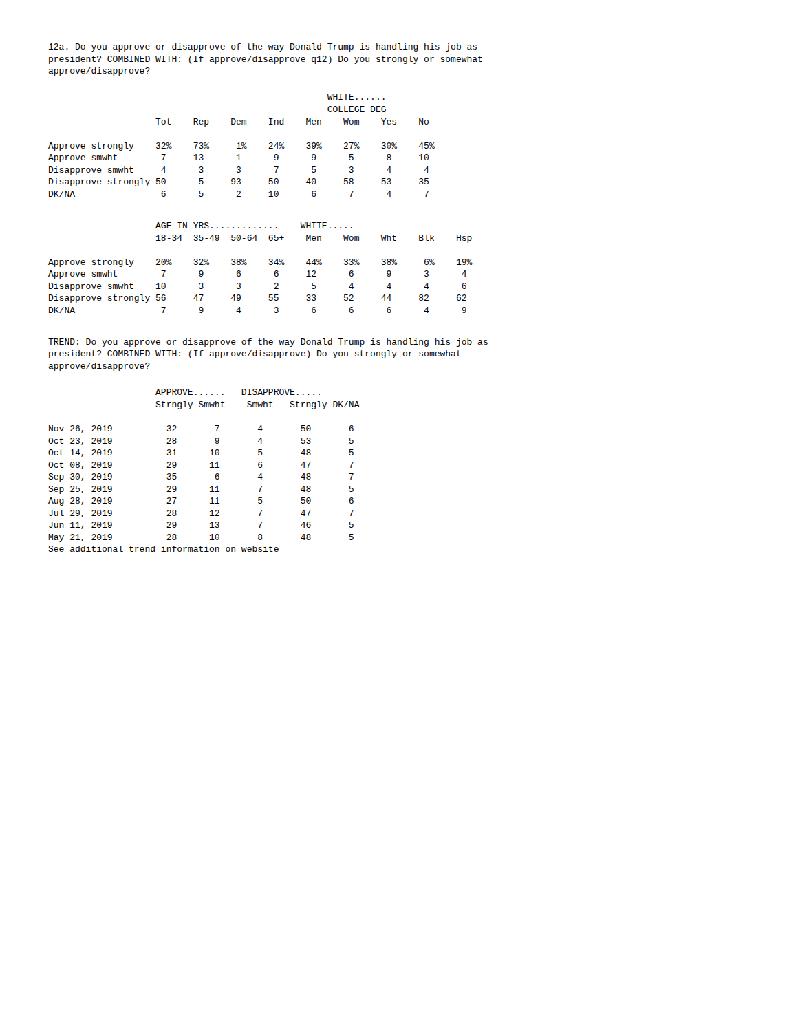12a. Do you approve or disapprove of the way Donald Trump is handling his job as
president? COMBINED WITH: (If approve/disapprove q12) Do you strongly or somewhat
approve/disapprove?
                                                    WHITE......
                                                    COLLEGE DEG
                    Tot    Rep    Dem    Ind    Men    Wom    Yes    No

Approve strongly    32%    73%     1%    24%    39%    27%    30%    45%
Approve smwht        7     13      1      9      9      5      8     10
Disapprove smwht     4      3      3      7      5      3      4      4
Disapprove strongly 50      5     93     50     40     58     53     35
DK/NA                6      5      2     10      6      7      4      7
                    AGE IN YRS.............    WHITE.....
                    18-34  35-49  50-64  65+    Men    Wom    Wht    Blk    Hsp

Approve strongly    20%    32%    38%    34%    44%    33%    38%     6%    19%
Approve smwht        7      9      6      6     12      6      9      3      4
Disapprove smwht    10      3      3      2      5      4      4      4      6
Disapprove strongly 56     47     49     55     33     52     44     82     62
DK/NA                7      9      4      3      6      6      6      4      9
TREND: Do you approve or disapprove of the way Donald Trump is handling his job as
president? COMBINED WITH: (If approve/disapprove) Do you strongly or somewhat
approve/disapprove?
                    APPROVE......   DISAPPROVE.....
                    Strngly Smwht    Smwht   Strngly DK/NA

Nov 26, 2019          32       7       4       50       6
Oct 23, 2019          28       9       4       53       5
Oct 14, 2019          31      10       5       48       5
Oct 08, 2019          29      11       6       47       7
Sep 30, 2019          35       6       4       48       7
Sep 25, 2019          29      11       7       48       5
Aug 28, 2019          27      11       5       50       6
Jul 29, 2019          28      12       7       47       7
Jun 11, 2019          29      13       7       46       5
May 21, 2019          28      10       8       48       5
See additional trend information on website